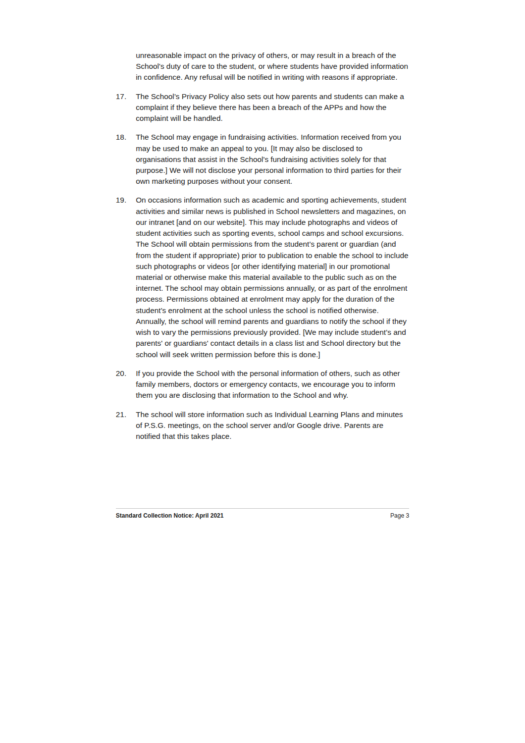unreasonable impact on the privacy of others, or may result in a breach of the School's duty of care to the student, or where students have provided information in confidence. Any refusal will be notified in writing with reasons if appropriate.
The School’s Privacy Policy also sets out how parents and students can make a complaint if they believe there has been a breach of the APPs and how the complaint will be handled.
The School may engage in fundraising activities. Information received from you may be used to make an appeal to you. [It may also be disclosed to organisations that assist in the School's fundraising activities solely for that purpose.] We will not disclose your personal information to third parties for their own marketing purposes without your consent.
On occasions information such as academic and sporting achievements, student activities and similar news is published in School newsletters and magazines, on our intranet [and on our website]. This may include photographs and videos of student activities such as sporting events, school camps and school excursions. The School will obtain permissions from the student’s parent or guardian (and from the student if appropriate) prior to publication to enable the school to include such photographs or videos [or other identifying material] in our promotional material or otherwise make this material available to the public such as on the internet. The school may obtain permissions annually, or as part of the enrolment process. Permissions obtained at enrolment may apply for the duration of the student’s enrolment at the school unless the school is notified otherwise. Annually, the school will remind parents and guardians to notify the school if they wish to vary the permissions previously provided. [We may include student’s and parents' or guardians' contact details in a class list and School directory but the school will seek written permission before this is done.]
If you provide the School with the personal information of others, such as other family members, doctors or emergency contacts, we encourage you to inform them you are disclosing that information to the School and why.
The school will store information such as Individual Learning Plans and minutes of P.S.G. meetings, on the school server and/or Google drive. Parents are notified that this takes place.
Standard Collection Notice: April 2021 Page 3